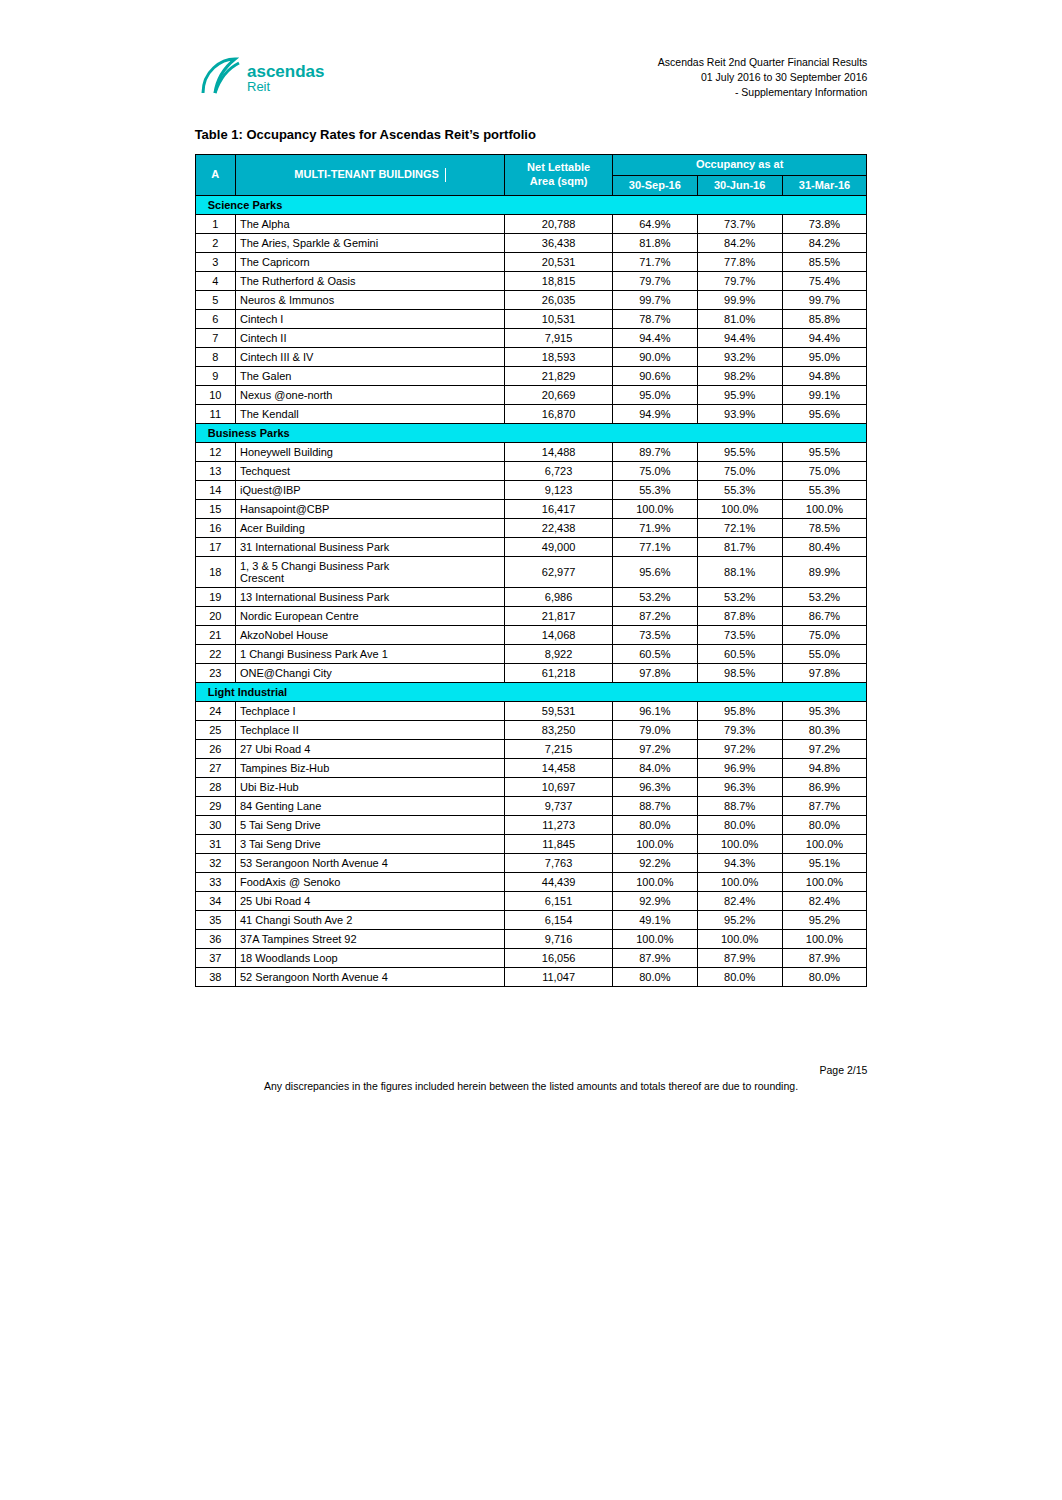ascendas Reit
Ascendas Reit 2nd Quarter Financial Results
01 July 2016 to 30 September 2016
- Supplementary Information
Table 1: Occupancy Rates for Ascendas Reit’s portfolio
| A | MULTI-TENANT BUILDINGS | Net Lettable Area (sqm) | Occupancy as at |
| --- | --- | --- | --- |
| 30-Sep-16 | 30-Jun-16 | 31-Mar-16 |
| Science Parks |
| 1 | The Alpha | 20,788 | 64.9% | 73.7% | 73.8% |
| 2 | The Aries, Sparkle & Gemini | 36,438 | 81.8% | 84.2% | 84.2% |
| 3 | The Capricorn | 20,531 | 71.7% | 77.8% | 85.5% |
| 4 | The Rutherford & Oasis | 18,815 | 79.7% | 79.7% | 75.4% |
| 5 | Neuros & Immunos | 26,035 | 99.7% | 99.9% | 99.7% |
| 6 | Cintech I | 10,531 | 78.7% | 81.0% | 85.8% |
| 7 | Cintech II | 7,915 | 94.4% | 94.4% | 94.4% |
| 8 | Cintech III & IV | 18,593 | 90.0% | 93.2% | 95.0% |
| 9 | The Galen | 21,829 | 90.6% | 98.2% | 94.8% |
| 10 | Nexus @one-north | 20,669 | 95.0% | 95.9% | 99.1% |
| 11 | The Kendall | 16,870 | 94.9% | 93.9% | 95.6% |
| Business Parks |
| 12 | Honeywell Building | 14,488 | 89.7% | 95.5% | 95.5% |
| 13 | Techquest | 6,723 | 75.0% | 75.0% | 75.0% |
| 14 | iQuest@IBP | 9,123 | 55.3% | 55.3% | 55.3% |
| 15 | Hansapoint@CBP | 16,417 | 100.0% | 100.0% | 100.0% |
| 16 | Acer Building | 22,438 | 71.9% | 72.1% | 78.5% |
| 17 | 31 International Business Park | 49,000 | 77.1% | 81.7% | 80.4% |
| 18 | 1, 3 & 5 Changi Business Park Crescent | 62,977 | 95.6% | 88.1% | 89.9% |
| 19 | 13 International Business Park | 6,986 | 53.2% | 53.2% | 53.2% |
| 20 | Nordic European Centre | 21,817 | 87.2% | 87.8% | 86.7% |
| 21 | AkzoNobel House | 14,068 | 73.5% | 73.5% | 75.0% |
| 22 | 1 Changi Business Park Ave 1 | 8,922 | 60.5% | 60.5% | 55.0% |
| 23 | ONE@Changi City | 61,218 | 97.8% | 98.5% | 97.8% |
| Light Industrial |
| 24 | Techplace I | 59,531 | 96.1% | 95.8% | 95.3% |
| 25 | Techplace II | 83,250 | 79.0% | 79.3% | 80.3% |
| 26 | 27 Ubi Road 4 | 7,215 | 97.2% | 97.2% | 97.2% |
| 27 | Tampines Biz-Hub | 14,458 | 84.0% | 96.9% | 94.8% |
| 28 | Ubi Biz-Hub | 10,697 | 96.3% | 96.3% | 86.9% |
| 29 | 84 Genting Lane | 9,737 | 88.7% | 88.7% | 87.7% |
| 30 | 5 Tai Seng Drive | 11,273 | 80.0% | 80.0% | 80.0% |
| 31 | 3 Tai Seng Drive | 11,845 | 100.0% | 100.0% | 100.0% |
| 32 | 53 Serangoon North Avenue 4 | 7,763 | 92.2% | 94.3% | 95.1% |
| 33 | FoodAxis @ Senoko | 44,439 | 100.0% | 100.0% | 100.0% |
| 34 | 25 Ubi Road 4 | 6,151 | 92.9% | 82.4% | 82.4% |
| 35 | 41 Changi South Ave 2 | 6,154 | 49.1% | 95.2% | 95.2% |
| 36 | 37A Tampines Street 92 | 9,716 | 100.0% | 100.0% | 100.0% |
| 37 | 18 Woodlands Loop | 16,056 | 87.9% | 87.9% | 87.9% |
| 38 | 52 Serangoon North Avenue 4 | 11,047 | 80.0% | 80.0% | 80.0% |
Page 2/15
Any discrepancies in the figures included herein between the listed amounts and totals thereof are due to rounding.